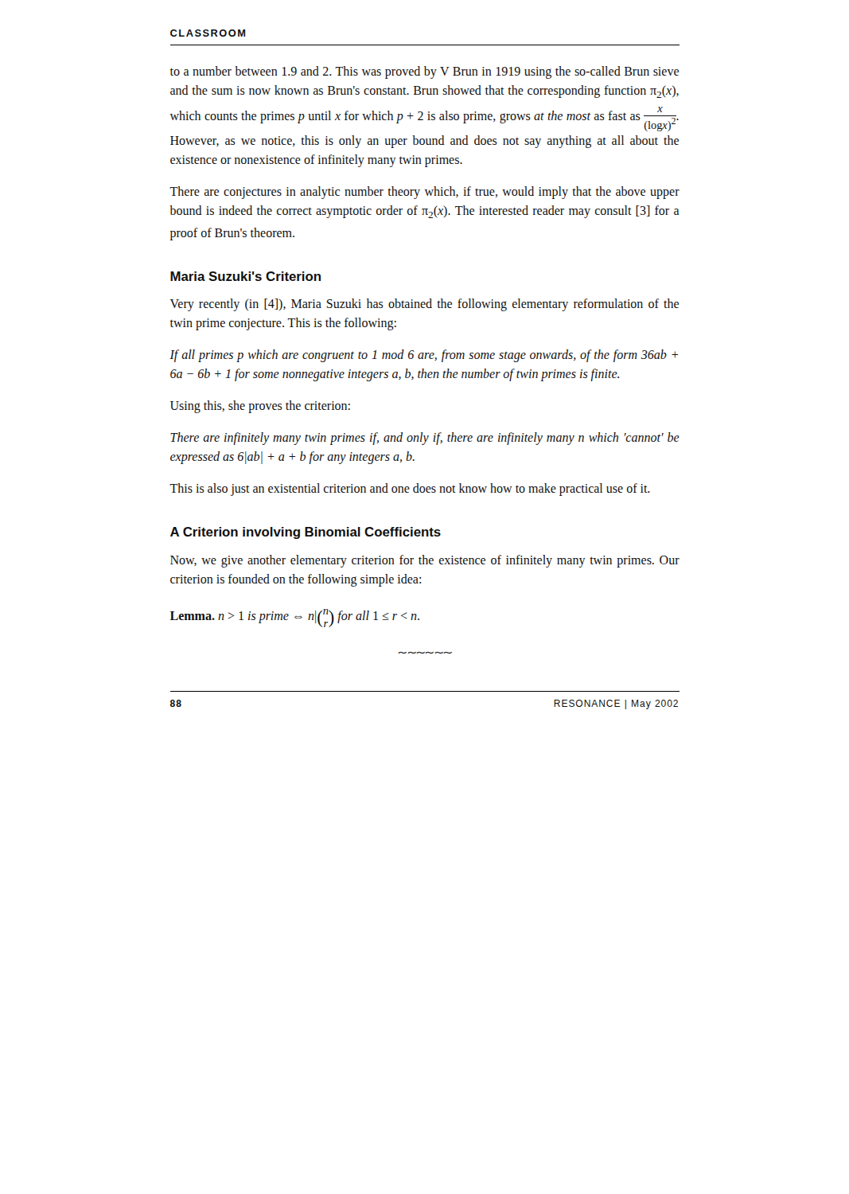Classroom
to a number between 1.9 and 2. This was proved by V Brun in 1919 using the so-called Brun sieve and the sum is now known as Brun's constant. Brun showed that the corresponding function π2(x), which counts the primes p until x for which p + 2 is also prime, grows at the most as fast as x(logx)2. However, as we notice, this is only an uper bound and does not say anything at all about the existence or nonexistence of infinitely many twin primes.
There are conjectures in analytic number theory which, if true, would imply that the above upper bound is indeed the correct asymptotic order of π2(x). The interested reader may consult [3] for a proof of Brun's theorem.
Maria Suzuki's Criterion
Very recently (in [4]), Maria Suzuki has obtained the following elementary reformulation of the twin prime conjecture. This is the following:
If all primes p which are congruent to 1 mod 6 are, from some stage onwards, of the form 36ab + 6a − 6b + 1 for some nonnegative integers a, b, then the number of twin primes is finite.
Using this, she proves the criterion:
There are infinitely many twin primes if, and only if, there are infinitely many n which 'cannot' be expressed as 6|ab| + a + b for any integers a, b.
This is also just an existential criterion and one does not know how to make practical use of it.
A Criterion involving Binomial Coefficients
Now, we give another elementary criterion for the existence of infinitely many twin primes. Our criterion is founded on the following simple idea:
Lemma. n > 1 is prime ⇔ n|(nr) for all 1 ≤ r < n.
∼∼∼∼∼∼
88 RESONANCE | May 2002